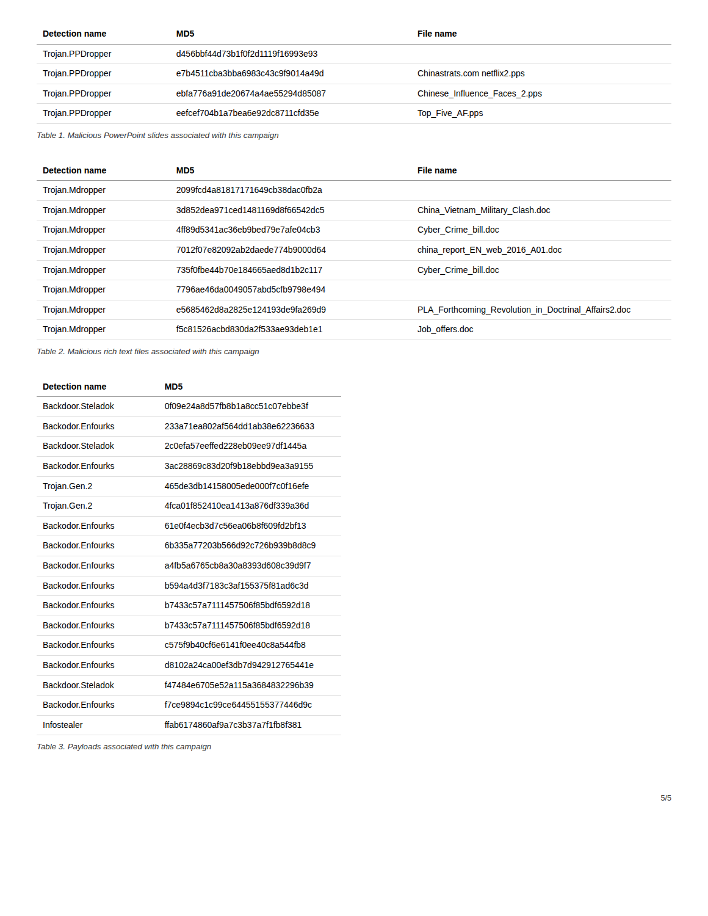Table 1. Malicious PowerPoint slides associated with this campaign
| Detection name | MD5 | File name |
| --- | --- | --- |
| Trojan.PPDropper | d456bbf44d73b1f0f2d1119f16993e93 | |
| Trojan.PPDropper | e7b4511cba3bba6983c43c9f9014a49d | Chinastrats.com netflix2.pps |
| Trojan.PPDropper | ebfa776a91de20674a4ae55294d85087 | Chinese_Influence_Faces_2.pps |
| Trojan.PPDropper | eefcef704b1a7bea6e92dc8711cfd35e | Top_Five_AF.pps |
Table 2. Malicious rich text files associated with this campaign
| Detection name | MD5 | File name |
| --- | --- | --- |
| Trojan.Mdropper | 2099fcd4a81817171649cb38dac0fb2a | |
| Trojan.Mdropper | 3d852dea971ced1481169d8f66542dc5 | China_Vietnam_Military_Clash.doc |
| Trojan.Mdropper | 4ff89d5341ac36eb9bed79e7afe04cb3 | Cyber_Crime_bill.doc |
| Trojan.Mdropper | 7012f07e82092ab2daede774b9000d64 | china_report_EN_web_2016_A01.doc |
| Trojan.Mdropper | 735f0fbe44b70e184665aed8d1b2c117 | Cyber_Crime_bill.doc |
| Trojan.Mdropper | 7796ae46da0049057abd5cfb9798e494 | |
| Trojan.Mdropper | e5685462d8a2825e124193de9fa269d9 | PLA_Forthcoming_Revolution_in_Doctrinal_Affairs2.doc |
| Trojan.Mdropper | f5c81526acbd830da2f533ae93deb1e1 | Job_offers.doc |
Table 3. Payloads associated with this campaign
| Detection name | MD5 |
| --- | --- |
| Backdoor.Steladok | 0f09e24a8d57fb8b1a8cc51c07ebbe3f |
| Backodor.Enfourks | 233a71ea802af564dd1ab38e62236633 |
| Backdoor.Steladok | 2c0efa57eeffed228eb09ee97df1445a |
| Backodor.Enfourks | 3ac28869c83d20f9b18ebbd9ea3a9155 |
| Trojan.Gen.2 | 465de3db14158005ede000f7c0f16efe |
| Trojan.Gen.2 | 4fca01f852410ea1413a876df339a36d |
| Backodor.Enfourks | 61e0f4ecb3d7c56ea06b8f609fd2bf13 |
| Backodor.Enfourks | 6b335a77203b566d92c726b939b8d8c9 |
| Backodor.Enfourks | a4fb5a6765cb8a30a8393d608c39d9f7 |
| Backodor.Enfourks | b594a4d3f7183c3af155375f81ad6c3d |
| Backodor.Enfourks | b7433c57a7111457506f85bdf6592d18 |
| Backodor.Enfourks | b7433c57a7111457506f85bdf6592d18 |
| Backodor.Enfourks | c575f9b40cf6e6141f0ee40c8a544fb8 |
| Backodor.Enfourks | d8102a24ca00ef3db7d942912765441e |
| Backdoor.Steladok | f47484e6705e52a115a3684832296b39 |
| Backodor.Enfourks | f7ce9894c1c99ce64455155377446d9c |
| Infostealer | ffab6174860af9a7c3b37a7f1fb8f381 |
5/5